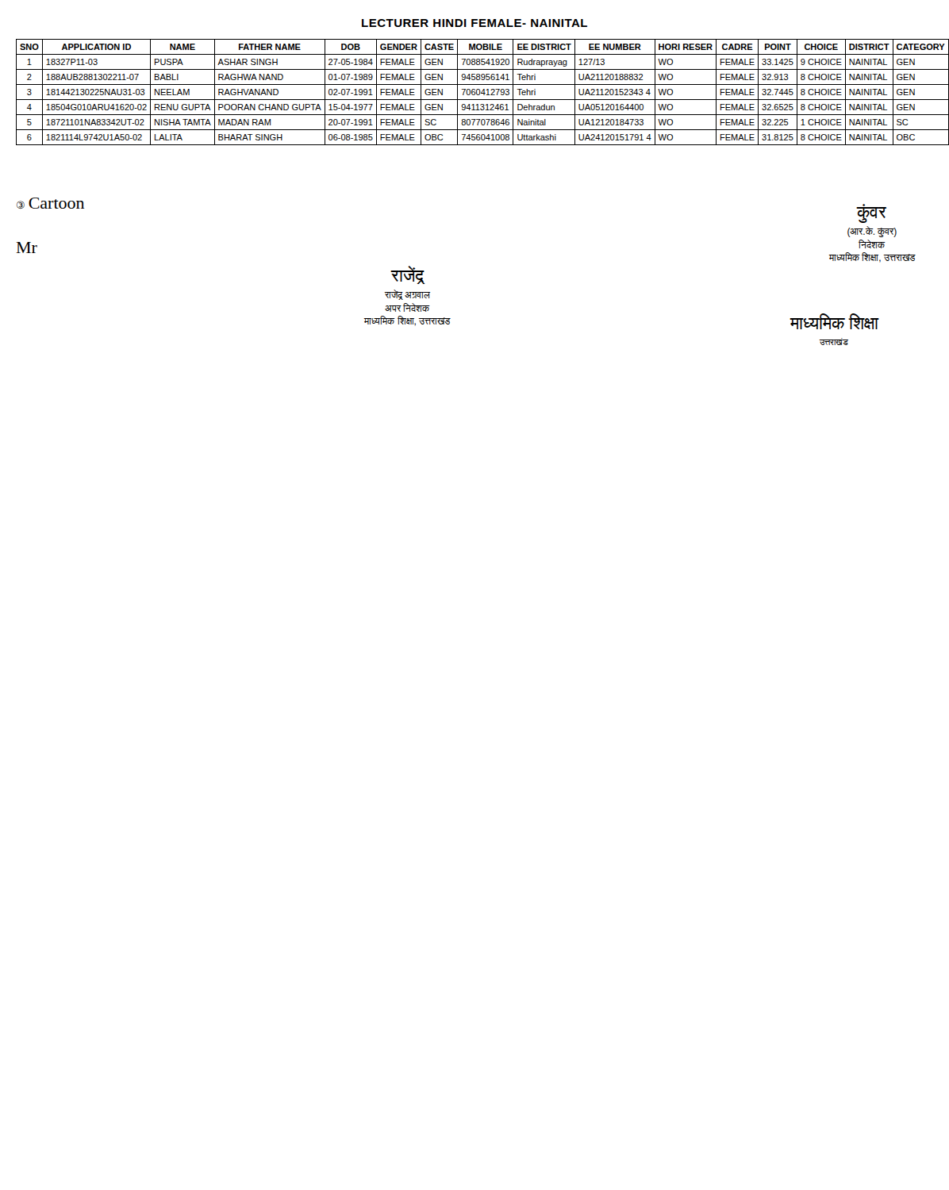LECTURER HINDI FEMALE- NAINITAL
| SNO | APPLICATION ID | NAME | FATHER NAME | DOB | GENDER | CASTE | MOBILE | EE DISTRICT | EE NUMBER | HORI RESER | CADRE | POINT | CHOICE | DISTRICT | CATEGORY |
| --- | --- | --- | --- | --- | --- | --- | --- | --- | --- | --- | --- | --- | --- | --- | --- |
| 1 | 18327P11-03 | PUSPA | ASHAR SINGH | 27-05-1984 | FEMALE | GEN | 7088541920 | Rudraprayag | 127/13 | WO | FEMALE | 33.1425 | 9 CHOICE | NAINITAL | GEN |
| 2 | 188AUB2881302211-07 | BABLI | RAGHWA NAND | 01-07-1989 | FEMALE | GEN | 9458956141 | Tehri | UA21120188832 | WO | FEMALE | 32.913 | 8 CHOICE | NAINITAL | GEN |
| 3 | 181442130225NAU31-03 | NEELAM | RAGHVANAND | 02-07-1991 | FEMALE | GEN | 7060412793 | Tehri | UA21120152343 4 | WO | FEMALE | 32.7445 | 8 CHOICE | NAINITAL | GEN |
| 4 | 18504G010ARU41620-02 | RENU GUPTA | POORAN CHAND GUPTA | 15-04-1977 | FEMALE | GEN | 9411312461 | Dehradun | UA05120164400 | WO | FEMALE | 32.6525 | 8 CHOICE | NAINITAL | GEN |
| 5 | 18721101NA83342UT-02 | NISHA TAMTA | MADAN RAM | 20-07-1991 | FEMALE | SC | 8077078646 | Nainital | UA12120184733 | WO | FEMALE | 32.225 | 1 CHOICE | NAINITAL | SC |
| 6 | 1821114L9742U1A50-02 | LALITA | BHARAT SINGH | 06-08-1985 | FEMALE | OBC | 7456041008 | Uttarkashi | UA24120151791 4 | WO | FEMALE | 31.8125 | 8 CHOICE | NAINITAL | OBC |
③ Cartoon
Mr
राजेंद्र
राजेंद्र अग्रवाल
अपर निदेशक
माध्यमिक शिक्षा, उत्तराखंड
कुंवर
(आर.के. कुंवर)
निदेशक
माध्यमिक शिक्षा, उत्तराखंड
माध्यमिक शिक्षा
उत्तराखंड